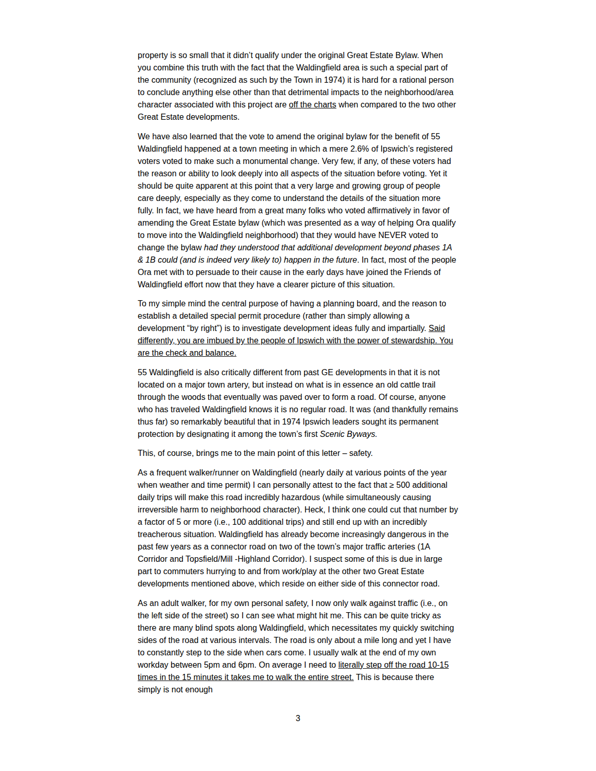property is so small that it didn’t qualify under the original Great Estate Bylaw. When you combine this truth with the fact that the Waldingfield area is such a special part of the community (recognized as such by the Town in 1974) it is hard for a rational person to conclude anything else other than that detrimental impacts to the neighborhood/area character associated with this project are off the charts when compared to the two other Great Estate developments.
We have also learned that the vote to amend the original bylaw for the benefit of 55 Waldingfield happened at a town meeting in which a mere 2.6% of Ipswich’s registered voters voted to make such a monumental change. Very few, if any, of these voters had the reason or ability to look deeply into all aspects of the situation before voting. Yet it should be quite apparent at this point that a very large and growing group of people care deeply, especially as they come to understand the details of the situation more fully. In fact, we have heard from a great many folks who voted affirmatively in favor of amending the Great Estate bylaw (which was presented as a way of helping Ora qualify to move into the Waldingfield neighborhood) that they would have NEVER voted to change the bylaw had they understood that additional development beyond phases 1A & 1B could (and is indeed very likely to) happen in the future. In fact, most of the people Ora met with to persuade to their cause in the early days have joined the Friends of Waldingfield effort now that they have a clearer picture of this situation.
To my simple mind the central purpose of having a planning board, and the reason to establish a detailed special permit procedure (rather than simply allowing a development “by right”) is to investigate development ideas fully and impartially. Said differently, you are imbued by the people of Ipswich with the power of stewardship. You are the check and balance.
55 Waldingfield is also critically different from past GE developments in that it is not located on a major town artery, but instead on what is in essence an old cattle trail through the woods that eventually was paved over to form a road. Of course, anyone who has traveled Waldingfield knows it is no regular road. It was (and thankfully remains thus far) so remarkably beautiful that in 1974 Ipswich leaders sought its permanent protection by designating it among the town’s first Scenic Byways.
This, of course, brings me to the main point of this letter – safety.
As a frequent walker/runner on Waldingfield (nearly daily at various points of the year when weather and time permit) I can personally attest to the fact that ≥ 500 additional daily trips will make this road incredibly hazardous (while simultaneously causing irreversible harm to neighborhood character). Heck, I think one could cut that number by a factor of 5 or more (i.e., 100 additional trips) and still end up with an incredibly treacherous situation. Waldingfield has already become increasingly dangerous in the past few years as a connector road on two of the town’s major traffic arteries (1A Corridor and Topsfield/Mill -Highland Corridor). I suspect some of this is due in large part to commuters hurrying to and from work/play at the other two Great Estate developments mentioned above, which reside on either side of this connector road.
As an adult walker, for my own personal safety, I now only walk against traffic (i.e., on the left side of the street) so I can see what might hit me. This can be quite tricky as there are many blind spots along Waldingfield, which necessitates my quickly switching sides of the road at various intervals. The road is only about a mile long and yet I have to constantly step to the side when cars come. I usually walk at the end of my own workday between 5pm and 6pm. On average I need to literally step off the road 10-15 times in the 15 minutes it takes me to walk the entire street. This is because there simply is not enough
3